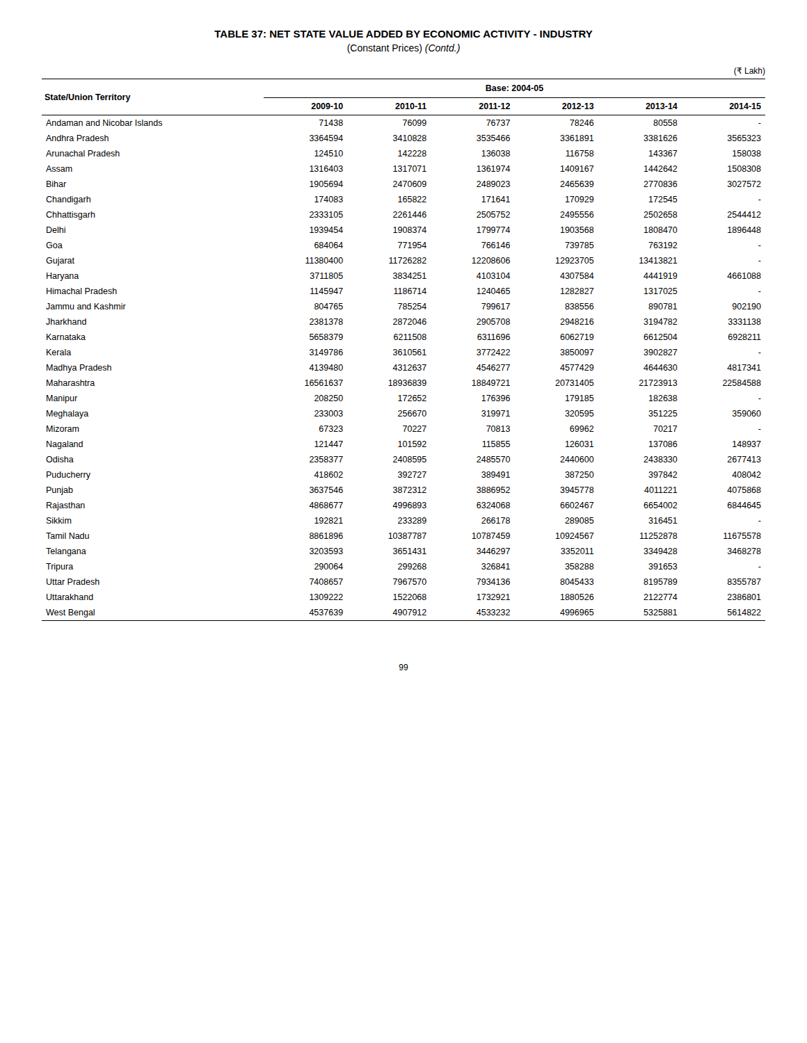TABLE 37: NET STATE VALUE ADDED BY ECONOMIC ACTIVITY - INDUSTRY
(Constant Prices) (Contd.)
(₹ Lakh)
| State/Union Territory | Base: 2004-05 |
| --- | --- |
| 2009-10 | 2010-11 | 2011-12 | 2012-13 | 2013-14 | 2014-15 |
| Andaman and Nicobar Islands | 71438 | 76099 | 76737 | 78246 | 80558 | - |
| Andhra Pradesh | 3364594 | 3410828 | 3535466 | 3361891 | 3381626 | 3565323 |
| Arunachal Pradesh | 124510 | 142228 | 136038 | 116758 | 143367 | 158038 |
| Assam | 1316403 | 1317071 | 1361974 | 1409167 | 1442642 | 1508308 |
| Bihar | 1905694 | 2470609 | 2489023 | 2465639 | 2770836 | 3027572 |
| Chandigarh | 174083 | 165822 | 171641 | 170929 | 172545 | - |
| Chhattisgarh | 2333105 | 2261446 | 2505752 | 2495556 | 2502658 | 2544412 |
| Delhi | 1939454 | 1908374 | 1799774 | 1903568 | 1808470 | 1896448 |
| Goa | 684064 | 771954 | 766146 | 739785 | 763192 | - |
| Gujarat | 11380400 | 11726282 | 12208606 | 12923705 | 13413821 | - |
| Haryana | 3711805 | 3834251 | 4103104 | 4307584 | 4441919 | 4661088 |
| Himachal Pradesh | 1145947 | 1186714 | 1240465 | 1282827 | 1317025 | - |
| Jammu and Kashmir | 804765 | 785254 | 799617 | 838556 | 890781 | 902190 |
| Jharkhand | 2381378 | 2872046 | 2905708 | 2948216 | 3194782 | 3331138 |
| Karnataka | 5658379 | 6211508 | 6311696 | 6062719 | 6612504 | 6928211 |
| Kerala | 3149786 | 3610561 | 3772422 | 3850097 | 3902827 | - |
| Madhya Pradesh | 4139480 | 4312637 | 4546277 | 4577429 | 4644630 | 4817341 |
| Maharashtra | 16561637 | 18936839 | 18849721 | 20731405 | 21723913 | 22584588 |
| Manipur | 208250 | 172652 | 176396 | 179185 | 182638 | - |
| Meghalaya | 233003 | 256670 | 319971 | 320595 | 351225 | 359060 |
| Mizoram | 67323 | 70227 | 70813 | 69962 | 70217 | - |
| Nagaland | 121447 | 101592 | 115855 | 126031 | 137086 | 148937 |
| Odisha | 2358377 | 2408595 | 2485570 | 2440600 | 2438330 | 2677413 |
| Puducherry | 418602 | 392727 | 389491 | 387250 | 397842 | 408042 |
| Punjab | 3637546 | 3872312 | 3886952 | 3945778 | 4011221 | 4075868 |
| Rajasthan | 4868677 | 4996893 | 6324068 | 6602467 | 6654002 | 6844645 |
| Sikkim | 192821 | 233289 | 266178 | 289085 | 316451 | - |
| Tamil Nadu | 8861896 | 10387787 | 10787459 | 10924567 | 11252878 | 11675578 |
| Telangana | 3203593 | 3651431 | 3446297 | 3352011 | 3349428 | 3468278 |
| Tripura | 290064 | 299268 | 326841 | 358288 | 391653 | - |
| Uttar Pradesh | 7408657 | 7967570 | 7934136 | 8045433 | 8195789 | 8355787 |
| Uttarakhand | 1309222 | 1522068 | 1732921 | 1880526 | 2122774 | 2386801 |
| West Bengal | 4537639 | 4907912 | 4533232 | 4996965 | 5325881 | 5614822 |
99